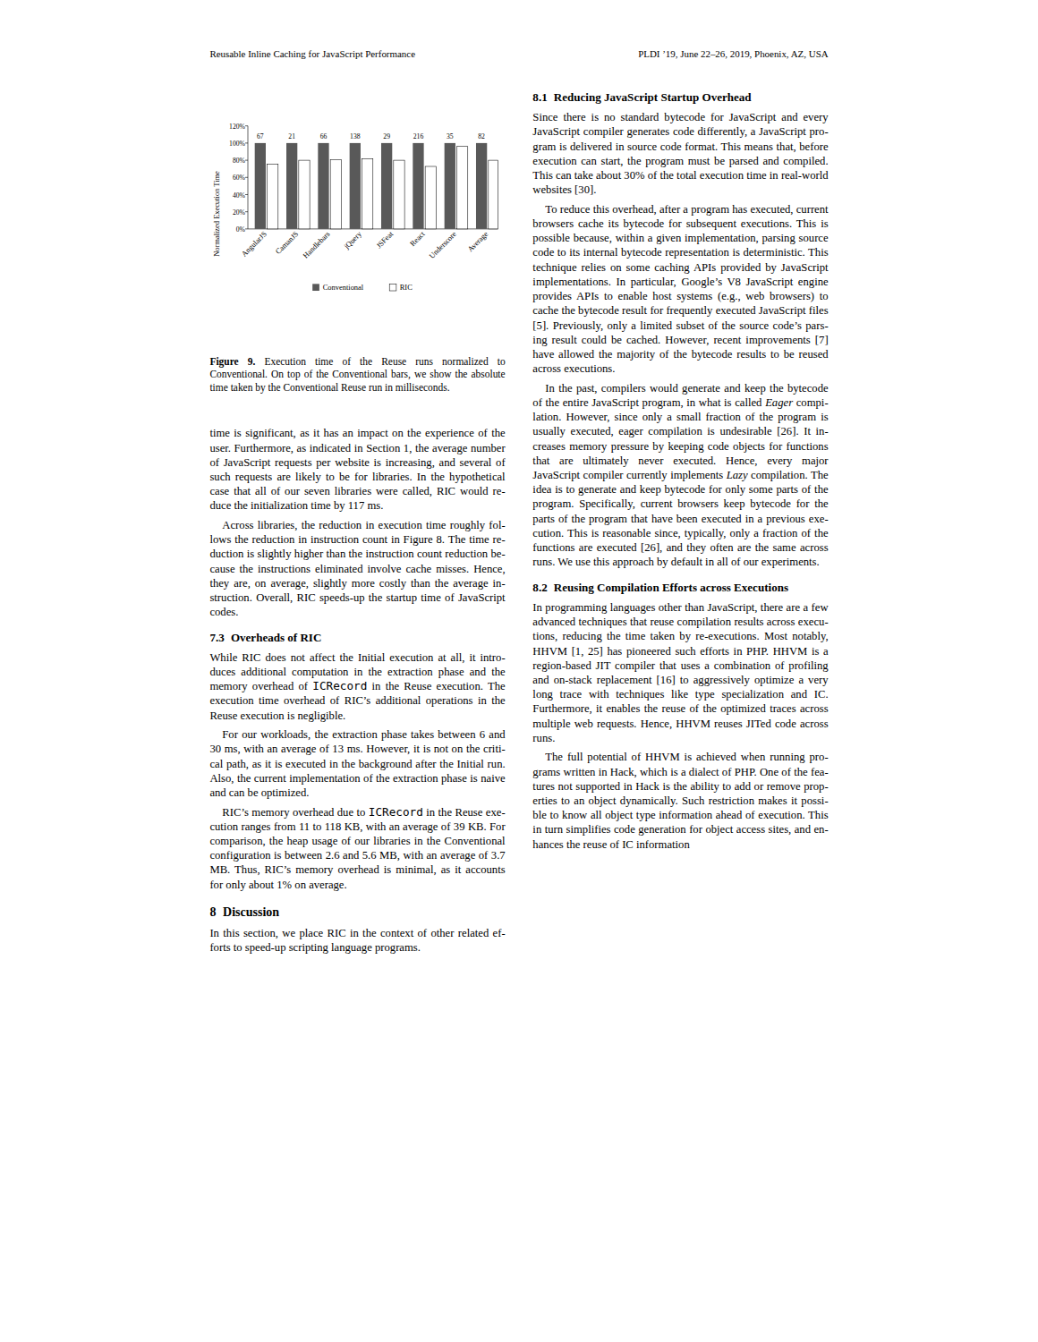Reusable Inline Caching for JavaScript Performance
PLDI ’19, June 22–26, 2019, Phoenix, AZ, USA
Normalized Execution Time 120% 100% 80% 60% 40% 60% 0% 20% 0% 67 21 66 138 29 216 35 82 AngularJS CamanJS Handlebars jQuery JSFeat React Underscore Average Conventional RIC
Figure 9. Execution time of the Reuse runs normalized to Conventional. On top of the Conventional bars, we show the absolute time taken by the Conventional Reuse run in milliseconds.
time is significant, as it has an impact on the experience of the user. Furthermore, as indicated in Section 1, the average number of JavaScript requests per website is increasing, and several of such requests are likely to be for libraries. In the hypothetical case that all of our seven libraries were called, RIC would reduce the initialization time by 117 ms.
Across libraries, the reduction in execution time roughly follows the reduction in instruction count in Figure 8. The time reduction is slightly higher than the instruction count reduction because the instructions eliminated involve cache misses. Hence, they are, on average, slightly more costly than the average instruction. Overall, RIC speeds-up the startup time of JavaScript codes.
7.3 Overheads of RIC
While RIC does not affect the Initial execution at all, it introduces additional computation in the extraction phase and the memory overhead of ICRecord in the Reuse execution. The execution time overhead of RIC’s additional operations in the Reuse execution is negligible.
For our workloads, the extraction phase takes between 6 and 30 ms, with an average of 13 ms. However, it is not on the critical path, as it is executed in the background after the Initial run. Also, the current implementation of the extraction phase is naive and can be optimized.
RIC’s memory overhead due to ICRecord in the Reuse execution ranges from 11 to 118 KB, with an average of 39 KB. For comparison, the heap usage of our libraries in the Conventional configuration is between 2.6 and 5.6 MB, with an average of 3.7 MB. Thus, RIC’s memory overhead is minimal, as it accounts for only about 1% on average.
8 Discussion
In this section, we place RIC in the context of other related efforts to speed-up scripting language programs.
8.1 Reducing JavaScript Startup Overhead
Since there is no standard bytecode for JavaScript and every JavaScript compiler generates code differently, a JavaScript program is delivered in source code format. This means that, before execution can start, the program must be parsed and compiled. This can take about 30% of the total execution time in real-world websites [30].
To reduce this overhead, after a program has executed, current browsers cache its bytecode for subsequent executions. This is possible because, within a given implementation, parsing source code to its internal bytecode representation is deterministic. This technique relies on some caching APIs provided by JavaScript implementations. In particular, Google’s V8 JavaScript engine provides APIs to enable host systems (e.g., web browsers) to cache the bytecode result for frequently executed JavaScript files [5]. Previously, only a limited subset of the source code’s parsing result could be cached. However, recent improvements [7] have allowed the majority of the bytecode results to be reused across executions.
In the past, compilers would generate and keep the bytecode of the entire JavaScript program, in what is called Eager compilation. However, since only a small fraction of the program is usually executed, eager compilation is undesirable [26]. It increases memory pressure by keeping code objects for functions that are ultimately never executed. Hence, every major JavaScript compiler currently implements Lazy compilation. The idea is to generate and keep bytecode for only some parts of the program. Specifically, current browsers keep bytecode for the parts of the program that have been executed in a previous execution. This is reasonable since, typically, only a fraction of the functions are executed [26], and they often are the same across runs. We use this approach by default in all of our experiments.
8.2 Reusing Compilation Efforts across Executions
In programming languages other than JavaScript, there are a few advanced techniques that reuse compilation results across executions, reducing the time taken by re-executions. Most notably, HHVM [1, 25] has pioneered such efforts in PHP. HHVM is a region-based JIT compiler that uses a combination of profiling and on-stack replacement [16] to aggressively optimize a very long trace with techniques like type specialization and IC. Furthermore, it enables the reuse of the optimized traces across multiple web requests. Hence, HHVM reuses JITed code across runs.
The full potential of HHVM is achieved when running programs written in Hack, which is a dialect of PHP. One of the features not supported in Hack is the ability to add or remove properties to an object dynamically. Such restriction makes it possible to know all object type information ahead of execution. This in turn simplifies code generation for object access sites, and enhances the reuse of IC information